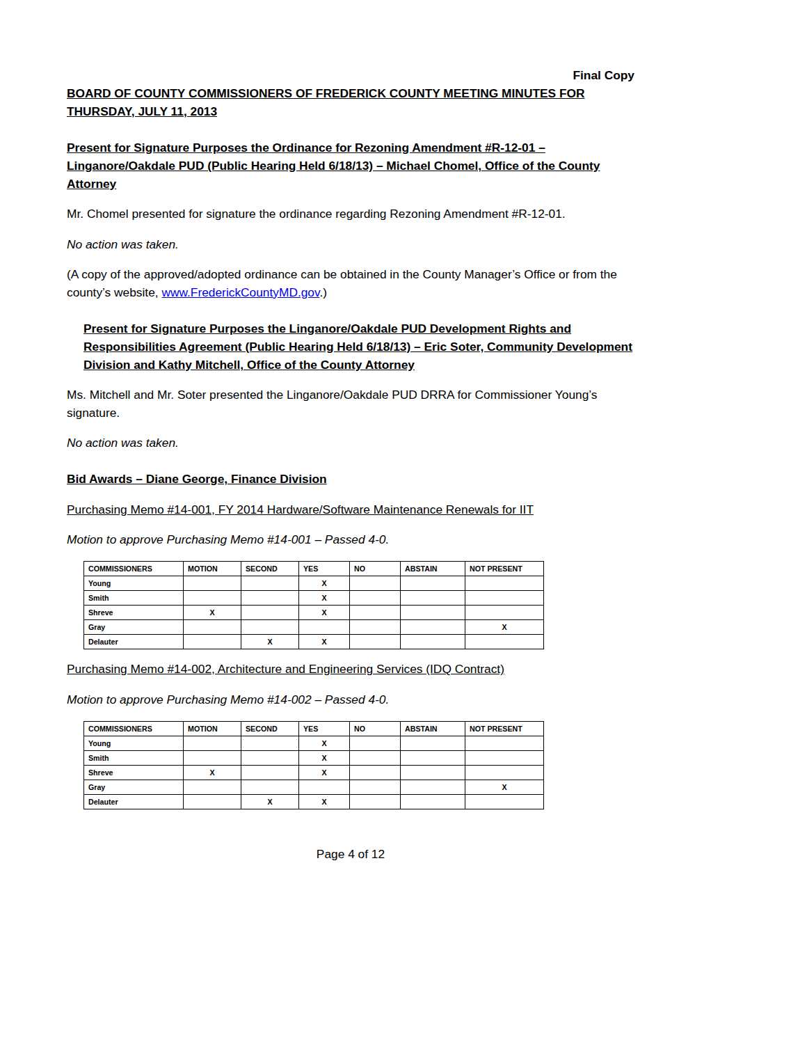Final Copy
BOARD OF COUNTY COMMISSIONERS OF FREDERICK COUNTY MEETING MINUTES FOR THURSDAY, JULY 11, 2013
Present for Signature Purposes the Ordinance for Rezoning Amendment #R-12-01 – Linganore/Oakdale PUD (Public Hearing Held 6/18/13) – Michael Chomel, Office of the County Attorney
Mr. Chomel presented for signature the ordinance regarding Rezoning Amendment #R-12-01.
No action was taken.
(A copy of the approved/adopted ordinance can be obtained in the County Manager’s Office or from the county’s website, www.FrederickCountyMD.gov.)
Present for Signature Purposes the Linganore/Oakdale PUD Development Rights and Responsibilities Agreement (Public Hearing Held 6/18/13) – Eric Soter, Community Development Division and Kathy Mitchell, Office of the County Attorney
Ms. Mitchell and Mr. Soter presented the Linganore/Oakdale PUD DRRA for Commissioner Young’s signature.
No action was taken.
Bid Awards – Diane George, Finance Division
Purchasing Memo #14-001, FY 2014 Hardware/Software Maintenance Renewals for IIT
Motion to approve Purchasing Memo #14-001 – Passed 4-0.
| COMMISSIONERS | MOTION | SECOND | YES | NO | ABSTAIN | NOT PRESENT |
| --- | --- | --- | --- | --- | --- | --- |
| Young | | | X | | | |
| Smith | | | X | | | |
| Shreve | X | | X | | | |
| Gray | | | | | | X |
| Delauter | | X | X | | | |
Purchasing Memo #14-002, Architecture and Engineering Services (IDQ Contract)
Motion to approve Purchasing Memo #14-002 – Passed 4-0.
| COMMISSIONERS | MOTION | SECOND | YES | NO | ABSTAIN | NOT PRESENT |
| --- | --- | --- | --- | --- | --- | --- |
| Young | | | X | | | |
| Smith | | | X | | | |
| Shreve | X | | X | | | |
| Gray | | | | | | X |
| Delauter | | X | X | | | |
Page 4 of 12